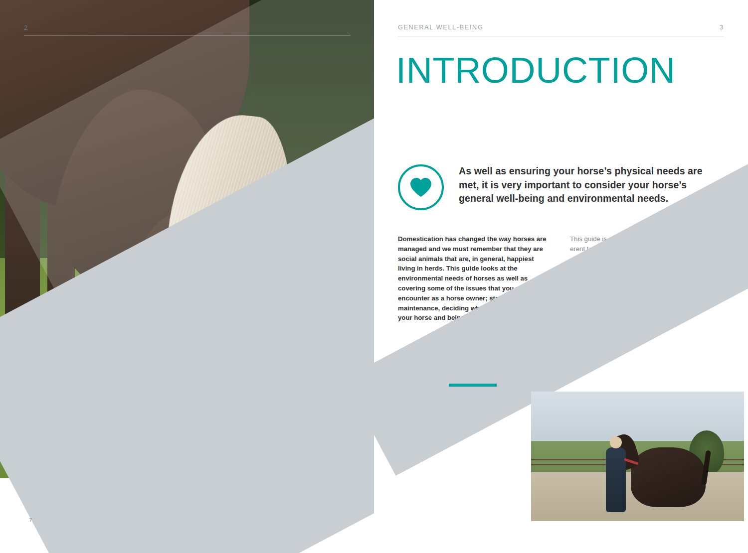2
7
General Well-being 3
INTRODUCTION
As well as ensuring your horse’s physical needs are met, it is very important to consider your horse’s general well-being and environmental needs.
Domestication has changed the way horses are managed and we must remember that they are social animals that are, in general, happiest living in herds. This guide looks at the environmental needs of horses as well as covering some of the issues that you might encounter as a horse owner; stabling, paddock maintenance, deciding whether to breed from your horse and being prepared for euthanasia.
This guide is part of a series covering a range of diff erent topics to help you keep your horses healthy.
For more information and to gain access to the rest of the series, please visit our website:
www.msd-animal-health.ie and search under species Horses